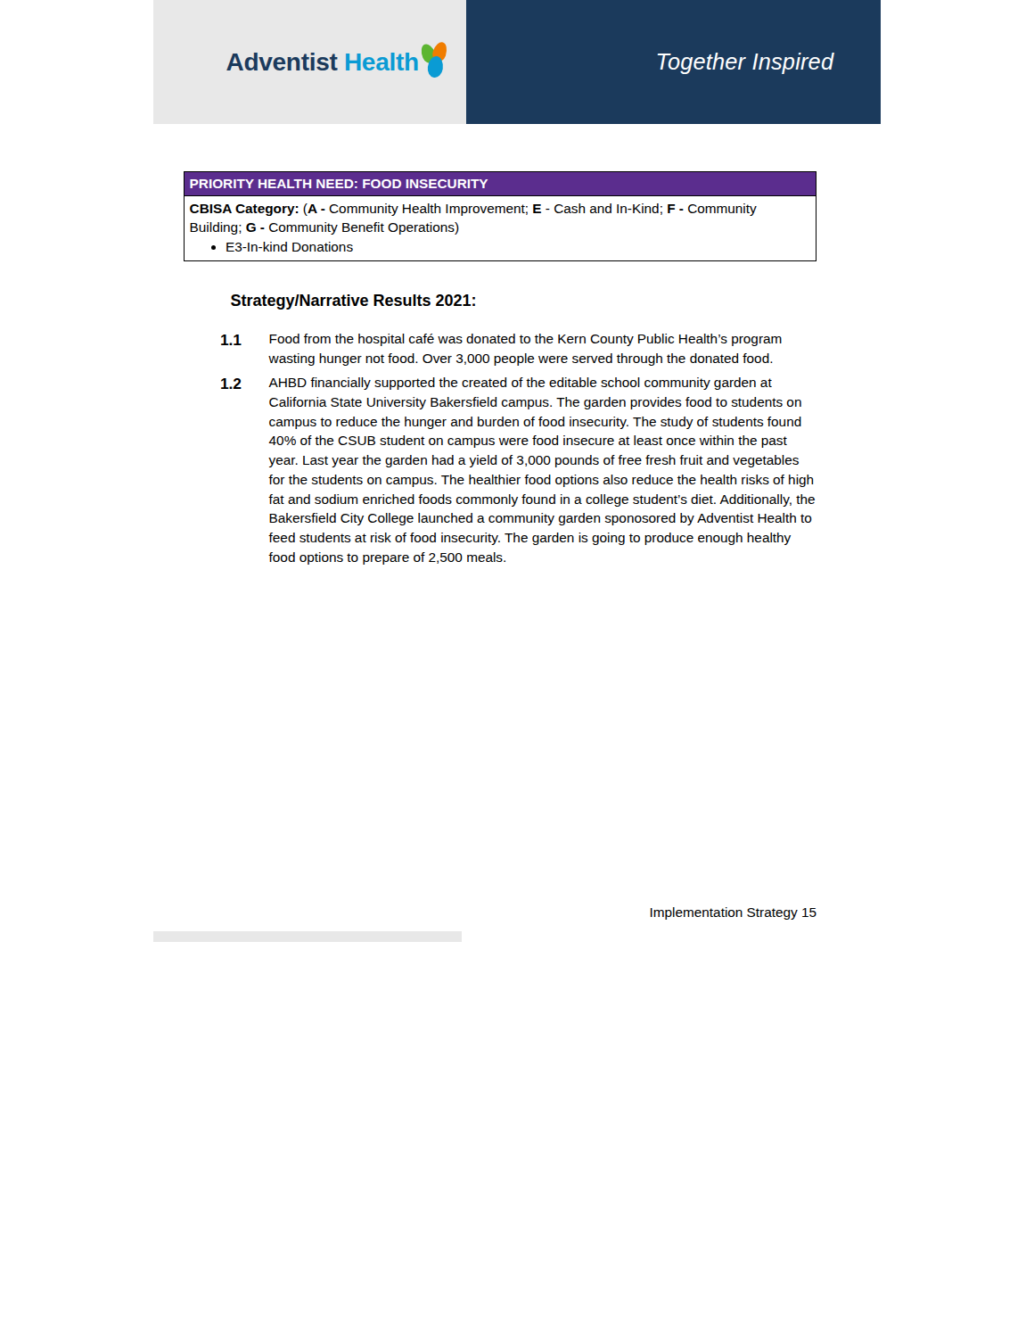Adventist Health
Together Inspired
| PRIORITY HEALTH NEED: FOOD INSECURITY |
| CBISA Category: ( A - Community Health Improvement; E - Cash and In-Kind; F - Community Building; G - Community Benefit Operations) E3-In-kind Donations |
Strategy/Narrative Results 2021:
Food from the hospital café was donated to the Kern County Public Health’s program wasting hunger not food. Over 3,000 people were served through the donated food.
AHBD financially supported the created of the editable school community garden at California State University Bakersfield campus. The garden provides food to students on campus to reduce the hunger and burden of food insecurity. The study of students found 40% of the CSUB student on campus were food insecure at least once within the past year. Last year the garden had a yield of 3,000 pounds of free fresh fruit and vegetables for the students on campus. The healthier food options also reduce the health risks of high fat and sodium enriched foods commonly found in a college student’s diet. Additionally, the Bakersfield City College launched a community garden sponosored by Adventist Health to feed students at risk of food insecurity. The garden is going to produce enough healthy food options to prepare of 2,500 meals.
Implementation Strategy 15